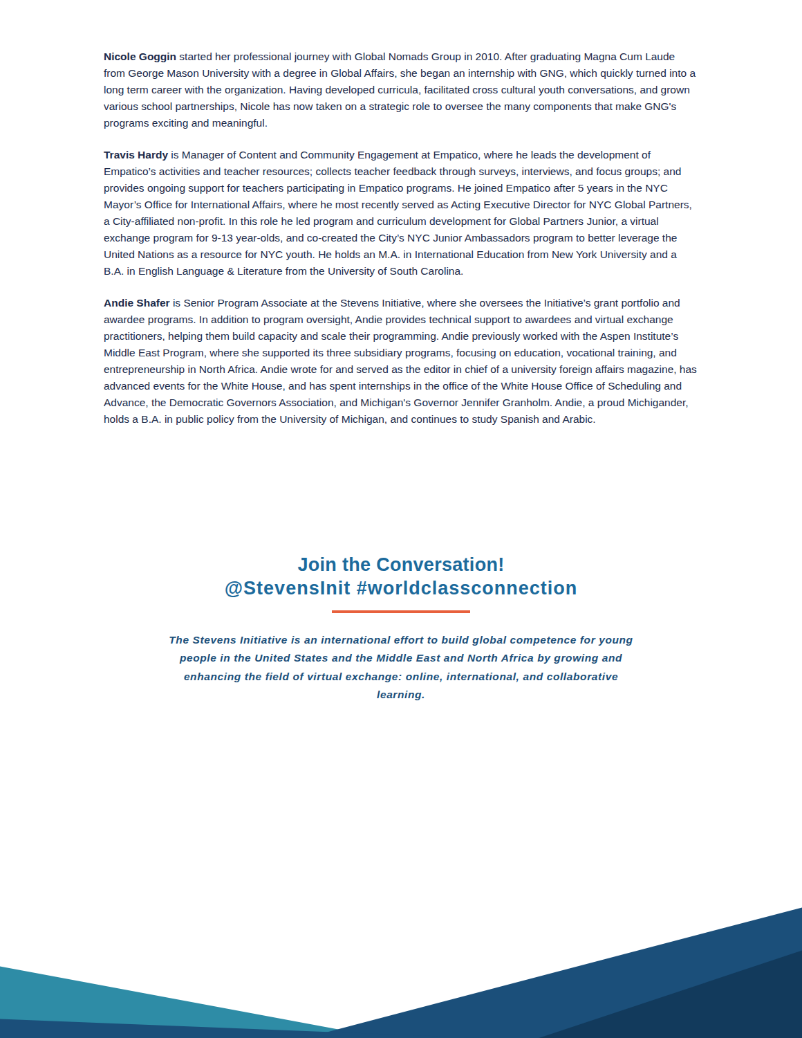Nicole Goggin started her professional journey with Global Nomads Group in 2010. After graduating Magna Cum Laude from George Mason University with a degree in Global Affairs, she began an internship with GNG, which quickly turned into a long term career with the organization. Having developed curricula, facilitated cross cultural youth conversations, and grown various school partnerships, Nicole has now taken on a strategic role to oversee the many components that make GNG's programs exciting and meaningful.
Travis Hardy is Manager of Content and Community Engagement at Empatico, where he leads the development of Empatico’s activities and teacher resources; collects teacher feedback through surveys, interviews, and focus groups; and provides ongoing support for teachers participating in Empatico programs. He joined Empatico after 5 years in the NYC Mayor’s Office for International Affairs, where he most recently served as Acting Executive Director for NYC Global Partners, a City-affiliated non-profit. In this role he led program and curriculum development for Global Partners Junior, a virtual exchange program for 9-13 year-olds, and co-created the City’s NYC Junior Ambassadors program to better leverage the United Nations as a resource for NYC youth. He holds an M.A. in International Education from New York University and a B.A. in English Language & Literature from the University of South Carolina.
Andie Shafer is Senior Program Associate at the Stevens Initiative, where she oversees the Initiative’s grant portfolio and awardee programs. In addition to program oversight, Andie provides technical support to awardees and virtual exchange practitioners, helping them build capacity and scale their programming. Andie previously worked with the Aspen Institute’s Middle East Program, where she supported its three subsidiary programs, focusing on education, vocational training, and entrepreneurship in North Africa. Andie wrote for and served as the editor in chief of a university foreign affairs magazine, has advanced events for the White House, and has spent internships in the office of the White House Office of Scheduling and Advance, the Democratic Governors Association, and Michigan's Governor Jennifer Granholm. Andie, a proud Michigander, holds a B.A. in public policy from the University of Michigan, and continues to study Spanish and Arabic.
Join the Conversation!
@StevensInit #worldclassconnection
The Stevens Initiative is an international effort to build global competence for young people in the United States and the Middle East and North Africa by growing and enhancing the field of virtual exchange: online, international, and collaborative learning.